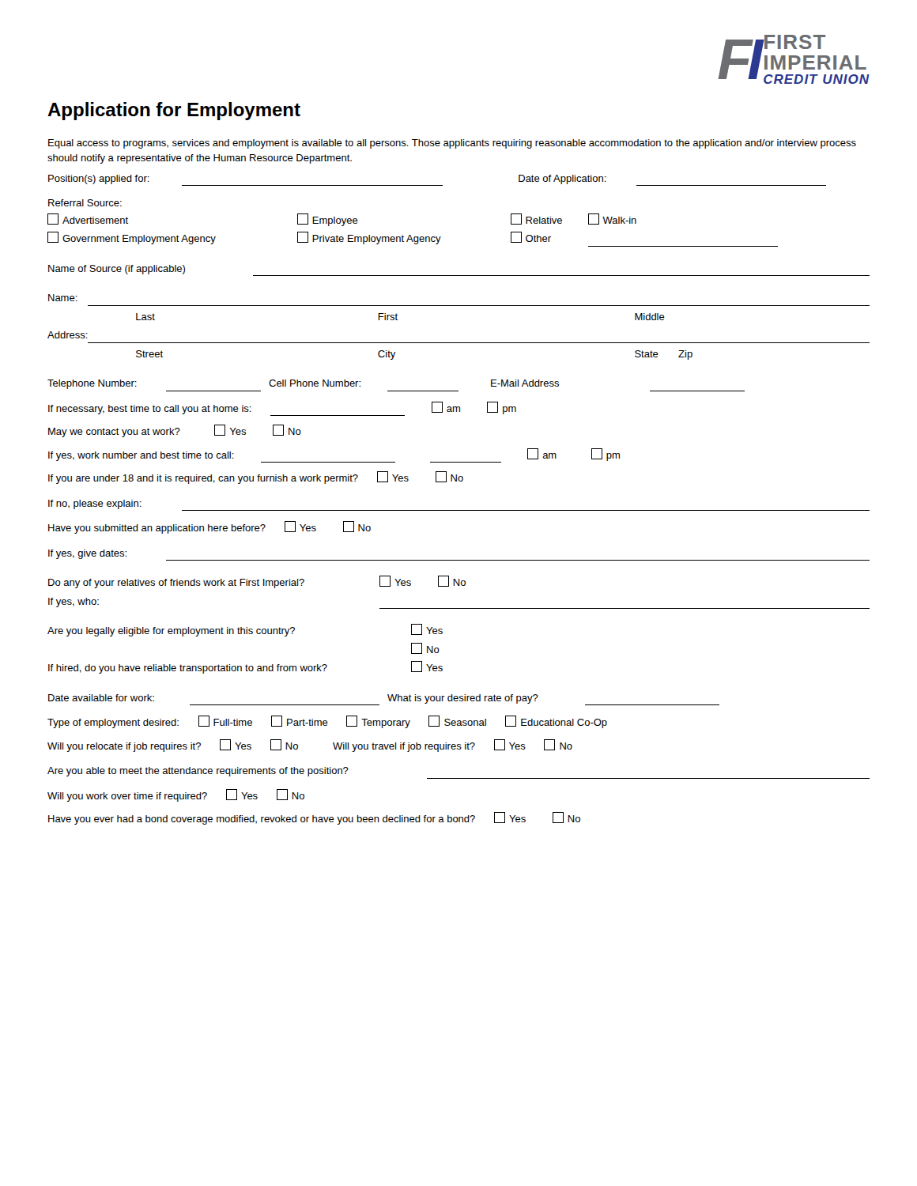FI
FIRST
IMPERIAL
CREDIT UNION
Application for Employment
Equal access to programs, services and employment is available to all persons. Those applicants requiring reasonable accommodation to the application and/or interview process should notify a representative of the Human Resource Department.
| Position(s) applied for: | | Date of Application: | |
Referral Source:
| Advertisement | Employee | Relative | Walk-in | |
| Government Employment Agency | Private Employment Agency | Other | |
| Name of Source (if applicable) | |
| Name: | |
| | Last | First | Middle |
| Address: | |
| | Street | City | State Zip |
| Telephone Number: | | Cell Phone Number: | | E-Mail Address | |
If necessary, best time to call you at home is: am pm
May we contact you at work? Yes No
If yes, work number and best time to call: am pm
If you are under 18 and it is required, can you furnish a work permit? Yes No
| If no, please explain: | |
Have you submitted an application here before? Yes No
| If yes, give dates: | |
| Do any of your relatives of friends work at First Imperial? | Yes No |
| If yes, who: | |
| Are you legally eligible for employment in this country? | Yes |
| | No |
| If hired, do you have reliable transportation to and from work? | Yes |
| Date available for work: | | What is your desired rate of pay? | |
Type of employment desired: Full-time Part-time Temporary Seasonal Educational Co-Op
Will you relocate if job requires it? Yes No Will you travel if job requires it? Yes No
| Are you able to meet the attendance requirements of the position? | |
Will you work over time if required? Yes No
Have you ever had a bond coverage modified, revoked or have you been declined for a bond? Yes No